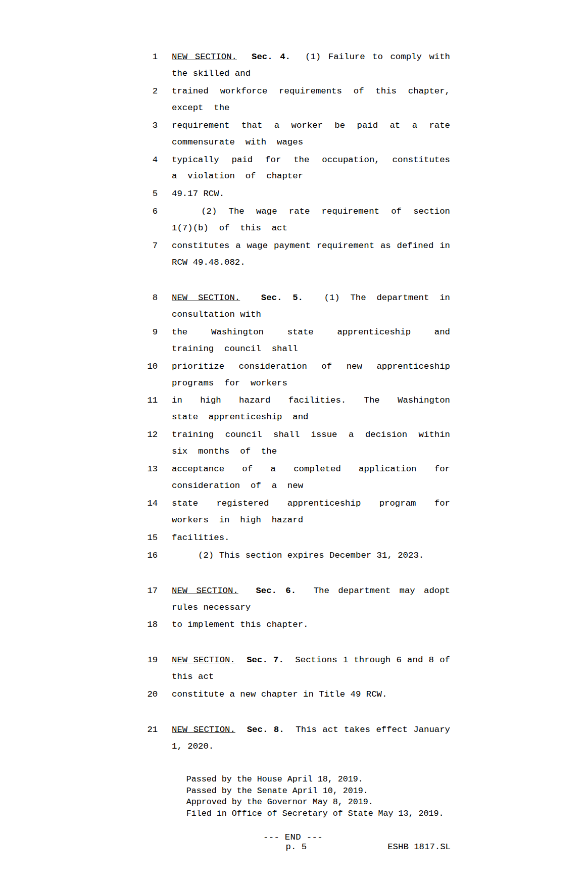| 1 | NEW SECTION. Sec. 4. (1) Failure to comply with the skilled and |
| 2 | trained workforce requirements of this chapter, except the |
| 3 | requirement that a worker be paid at a rate commensurate with wages |
| 4 | typically paid for the occupation, constitutes a violation of chapter |
| 5 | 49.17 RCW. |
| 6 | (2) The wage rate requirement of section 1(7)(b) of this act |
| 7 | constitutes a wage payment requirement as defined in RCW 49.48.082. |
| 8 | NEW SECTION. Sec. 5. (1) The department in consultation with |
| 9 | the Washington state apprenticeship and training council shall |
| 10 | prioritize consideration of new apprenticeship programs for workers |
| 11 | in high hazard facilities. The Washington state apprenticeship and |
| 12 | training council shall issue a decision within six months of the |
| 13 | acceptance of a completed application for consideration of a new |
| 14 | state registered apprenticeship program for workers in high hazard |
| 15 | facilities. |
| 16 | (2) This section expires December 31, 2023. |
| 17 | NEW SECTION. Sec. 6. The department may adopt rules necessary |
| 18 | to implement this chapter. |
| 19 | NEW SECTION. Sec. 7. Sections 1 through 6 and 8 of this act |
| 20 | constitute a new chapter in Title 49 RCW. |
| 21 | NEW SECTION. Sec. 8. This act takes effect January 1, 2020. |
Passed by the House April 18, 2019. Passed by the Senate April 10, 2019. Approved by the Governor May 8, 2019. Filed in Office of Secretary of State May 13, 2019.
--- END ---
p. 5 ESHB 1817.SL